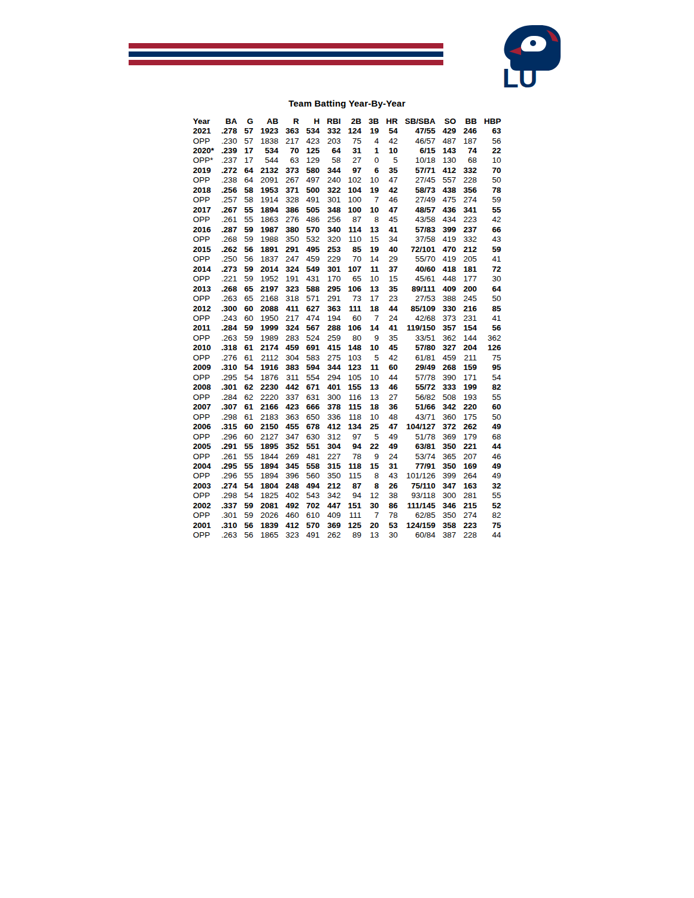LU
Team Batting Year-By-Year
| Year | BA | G | AB | R | H | RBI | 2B | 3B | HR | SB/SBA | SO | BB | HBP |
| --- | --- | --- | --- | --- | --- | --- | --- | --- | --- | --- | --- | --- | --- |
| 2021 | .278 | 57 | 1923 | 363 | 534 | 332 | 124 | 19 | 54 | 47/55 | 429 | 246 | 63 |
| OPP | .230 | 57 | 1838 | 217 | 423 | 203 | 75 | 4 | 42 | 46/57 | 487 | 187 | 56 |
| 2020* | .239 | 17 | 534 | 70 | 125 | 64 | 31 | 1 | 10 | 6/15 | 143 | 74 | 22 |
| OPP* | .237 | 17 | 544 | 63 | 129 | 58 | 27 | 0 | 5 | 10/18 | 130 | 68 | 10 |
| 2019 | .272 | 64 | 2132 | 373 | 580 | 344 | 97 | 6 | 35 | 57/71 | 412 | 332 | 70 |
| OPP | .238 | 64 | 2091 | 267 | 497 | 240 | 102 | 10 | 47 | 27/45 | 557 | 228 | 50 |
| 2018 | .256 | 58 | 1953 | 371 | 500 | 322 | 104 | 19 | 42 | 58/73 | 438 | 356 | 78 |
| OPP | .257 | 58 | 1914 | 328 | 491 | 301 | 100 | 7 | 46 | 27/49 | 475 | 274 | 59 |
| 2017 | .267 | 55 | 1894 | 386 | 505 | 348 | 100 | 10 | 47 | 48/57 | 436 | 341 | 55 |
| OPP | .261 | 55 | 1863 | 276 | 486 | 256 | 87 | 8 | 45 | 43/58 | 434 | 223 | 42 |
| 2016 | .287 | 59 | 1987 | 380 | 570 | 340 | 114 | 13 | 41 | 57/83 | 399 | 237 | 66 |
| OPP | .268 | 59 | 1988 | 350 | 532 | 320 | 110 | 15 | 34 | 37/58 | 419 | 332 | 43 |
| 2015 | .262 | 56 | 1891 | 291 | 495 | 253 | 85 | 19 | 40 | 72/101 | 470 | 212 | 59 |
| OPP | .250 | 56 | 1837 | 247 | 459 | 229 | 70 | 14 | 29 | 55/70 | 419 | 205 | 41 |
| 2014 | .273 | 59 | 2014 | 324 | 549 | 301 | 107 | 11 | 37 | 40/60 | 418 | 181 | 72 |
| OPP | .221 | 59 | 1952 | 191 | 431 | 170 | 65 | 10 | 15 | 45/61 | 448 | 177 | 30 |
| 2013 | .268 | 65 | 2197 | 323 | 588 | 295 | 106 | 13 | 35 | 89/111 | 409 | 200 | 64 |
| OPP | .263 | 65 | 2168 | 318 | 571 | 291 | 73 | 17 | 23 | 27/53 | 388 | 245 | 50 |
| 2012 | .300 | 60 | 2088 | 411 | 627 | 363 | 111 | 18 | 44 | 85/109 | 330 | 216 | 85 |
| OPP | .243 | 60 | 1950 | 217 | 474 | 194 | 60 | 7 | 24 | 42/68 | 373 | 231 | 41 |
| 2011 | .284 | 59 | 1999 | 324 | 567 | 288 | 106 | 14 | 41 | 119/150 | 357 | 154 | 56 |
| OPP | .263 | 59 | 1989 | 283 | 524 | 259 | 80 | 9 | 35 | 33/51 | 362 | 144 | 362 |
| 2010 | .318 | 61 | 2174 | 459 | 691 | 415 | 148 | 10 | 45 | 57/80 | 327 | 204 | 126 |
| OPP | .276 | 61 | 2112 | 304 | 583 | 275 | 103 | 5 | 42 | 61/81 | 459 | 211 | 75 |
| 2009 | .310 | 54 | 1916 | 383 | 594 | 344 | 123 | 11 | 60 | 29/49 | 268 | 159 | 95 |
| OPP | .295 | 54 | 1876 | 311 | 554 | 294 | 105 | 10 | 44 | 57/78 | 390 | 171 | 54 |
| 2008 | .301 | 62 | 2230 | 442 | 671 | 401 | 155 | 13 | 46 | 55/72 | 333 | 199 | 82 |
| OPP | .284 | 62 | 2220 | 337 | 631 | 300 | 116 | 13 | 27 | 56/82 | 508 | 193 | 55 |
| 2007 | .307 | 61 | 2166 | 423 | 666 | 378 | 115 | 18 | 36 | 51/66 | 342 | 220 | 60 |
| OPP | .298 | 61 | 2183 | 363 | 650 | 336 | 118 | 10 | 48 | 43/71 | 360 | 175 | 50 |
| 2006 | .315 | 60 | 2150 | 455 | 678 | 412 | 134 | 25 | 47 | 104/127 | 372 | 262 | 49 |
| OPP | .296 | 60 | 2127 | 347 | 630 | 312 | 97 | 5 | 49 | 51/78 | 369 | 179 | 68 |
| 2005 | .291 | 55 | 1895 | 352 | 551 | 304 | 94 | 22 | 49 | 63/81 | 350 | 221 | 44 |
| OPP | .261 | 55 | 1844 | 269 | 481 | 227 | 78 | 9 | 24 | 53/74 | 365 | 207 | 46 |
| 2004 | .295 | 55 | 1894 | 345 | 558 | 315 | 118 | 15 | 31 | 77/91 | 350 | 169 | 49 |
| OPP | .296 | 55 | 1894 | 396 | 560 | 350 | 115 | 8 | 43 | 101/126 | 399 | 264 | 49 |
| 2003 | .274 | 54 | 1804 | 248 | 494 | 212 | 87 | 8 | 26 | 75/110 | 347 | 163 | 32 |
| OPP | .298 | 54 | 1825 | 402 | 543 | 342 | 94 | 12 | 38 | 93/118 | 300 | 281 | 55 |
| 2002 | .337 | 59 | 2081 | 492 | 702 | 447 | 151 | 30 | 86 | 111/145 | 346 | 215 | 52 |
| OPP | .301 | 59 | 2026 | 460 | 610 | 409 | 111 | 7 | 78 | 62/85 | 350 | 274 | 82 |
| 2001 | .310 | 56 | 1839 | 412 | 570 | 369 | 125 | 20 | 53 | 124/159 | 358 | 223 | 75 |
| OPP | .263 | 56 | 1865 | 323 | 491 | 262 | 89 | 13 | 30 | 60/84 | 387 | 228 | 44 |